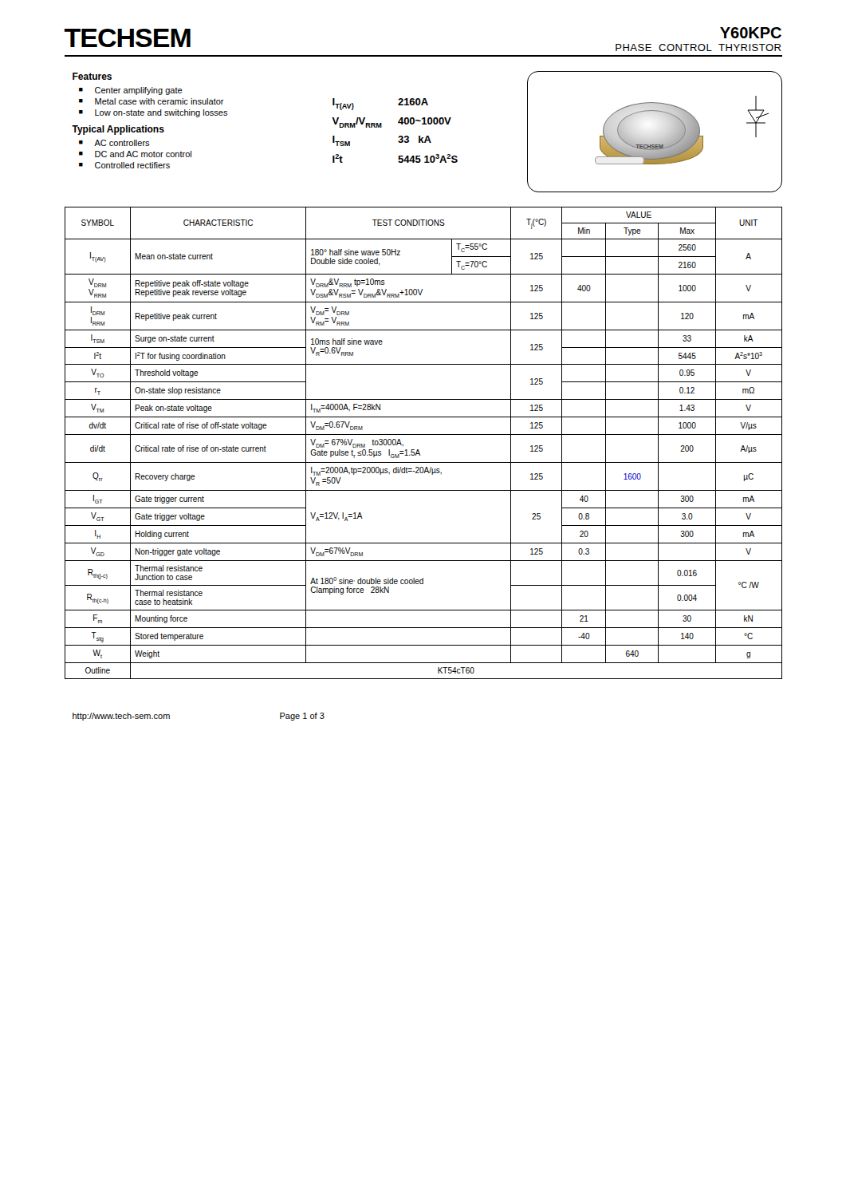TECHSEM
Y60KPC
PHASE CONTROL THYRISTOR
Features
Center amplifying gate
Metal case with ceramic insulator
Low on-state and switching losses
Typical Applications
AC controllers
DC and AC motor control
Controlled rectifiers
| I T(AV) | 2160A |
| V DRM /V RRM | 400~1000V |
| I TSM | 33 kA |
| I 2 t | 5445 10 3 A 2 S |
TECHSEM
| SYMBOL | CHARACTERISTIC | TEST CONDITIONS | T j (°C) | VALUE | UNIT |
| --- | --- | --- | --- | --- | --- |
| Min | Type | Max |
| I T(AV) | Mean on-state current | 180° half sine wave 50Hz Double side cooled, | T C =55°C | 125 | | | 2560 | A |
| T C =70°C | | | 2160 |
| V DRM V RRM | Repetitive peak off-state voltage Repetitive peak reverse voltage | V DRM &V RRM tp=10ms V DSM &V RSM = V DRM &V RRM +100V | 125 | 400 | | 1000 | V |
| I DRM I RRM | Repetitive peak current | V DM = V DRM V RM = V RRM | 125 | | | 120 | mA |
| I TSM | Surge on-state current | 10ms half sine wave V R =0.6V RRM | 125 | | | 33 | kA |
| I 2 t | I 2 T for fusing coordination | | | 5445 | A 2 s*10 3 |
| V TO | Threshold voltage | | 125 | | | 0.95 | V |
| r T | On-state slop resistance | | | 0.12 | mΩ |
| V TM | Peak on-state voltage | I TM =4000A, F=28kN | 125 | | | 1.43 | V |
| dv/dt | Critical rate of rise of off-state voltage | V DM =0.67V DRM | 125 | | | 1000 | V/µs |
| di/dt | Critical rate of rise of on-state current | V DM = 67%V DRM to3000A, Gate pulse t r ≤0.5µs I GM =1.5A | 125 | | | 200 | A/µs |
| Q rr | Recovery charge | I TM =2000A,tp=2000µs, di/dt=-20A/µs, V R =50V | 125 | | 1600 | | µC |
| I GT | Gate trigger current | V A =12V, I A =1A | 25 | 40 | | 300 | mA |
| V GT | Gate trigger voltage | 0.8 | | 3.0 | V |
| I H | Holding current | 20 | | 300 | mA |
| V GD | Non-trigger gate voltage | V DM =67%V DRM | 125 | 0.3 | | | V |
| R th(j-c) | Thermal resistance Junction to case | At 180 0 sine , double side cooled Clamping force 28kN | | | | 0.016 | °C /W |
| R th(c-h) | Thermal resistance case to heatsink | | | | 0.004 |
| F m | Mounting force | | | 21 | | 30 | kN |
| T stg | Stored temperature | | | -40 | | 140 | °C |
| W t | Weight | | | | 640 | | g |
| Outline | KT54cT60 |
http://www.tech-sem.com
Page 1 of 3